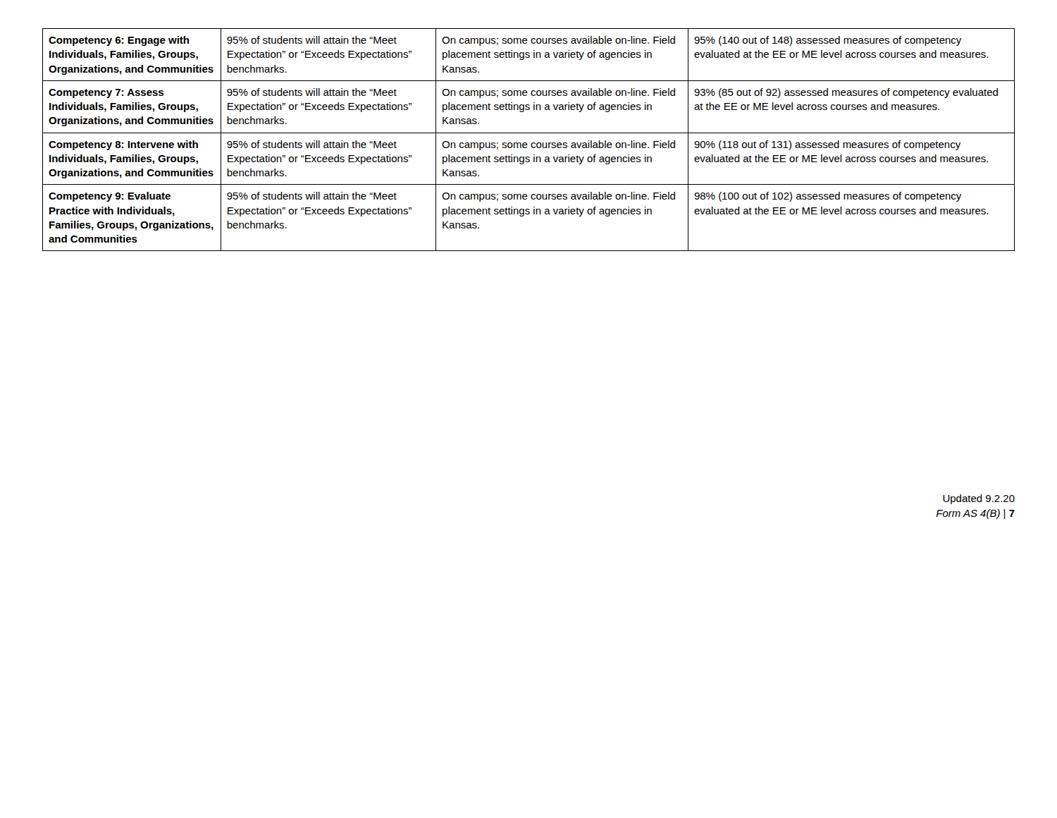| Competency 6: Engage with Individuals, Families, Groups, Organizations, and Communities | 95% of students will attain the “Meet Expectation” or “Exceeds Expectations” benchmarks. | On campus; some courses available on-line. Field placement settings in a variety of agencies in Kansas. | 95% (140 out of 148) assessed measures of competency evaluated at the EE or ME level across courses and measures. |
| Competency 7: Assess Individuals, Families, Groups, Organizations, and Communities | 95% of students will attain the “Meet Expectation” or “Exceeds Expectations” benchmarks. | On campus; some courses available on-line. Field placement settings in a variety of agencies in Kansas. | 93% (85 out of 92) assessed measures of competency evaluated at the EE or ME level across courses and measures. |
| Competency 8: Intervene with Individuals, Families, Groups, Organizations, and Communities | 95% of students will attain the “Meet Expectation” or “Exceeds Expectations” benchmarks. | On campus; some courses available on-line. Field placement settings in a variety of agencies in Kansas. | 90% (118 out of 131) assessed measures of competency evaluated at the EE or ME level across courses and measures. |
| Competency 9: Evaluate Practice with Individuals, Families, Groups, Organizations, and Communities | 95% of students will attain the “Meet Expectation” or “Exceeds Expectations” benchmarks. | On campus; some courses available on-line. Field placement settings in a variety of agencies in Kansas. | 98% (100 out of 102) assessed measures of competency evaluated at the EE or ME level across courses and measures. |
Updated 9.2.20
Form AS 4(B) | 7